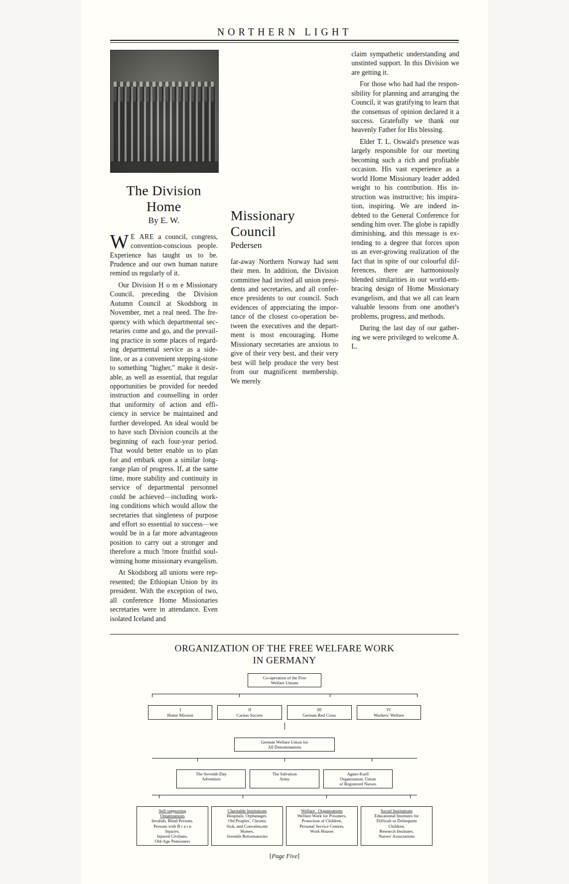NORTHERN LIGHT
The Division Home
By E. W.
WE ARE a council, congress, convention-conscious people. Experience has taught us to be. Prudence and our own human nature remind us regularly of it.
Our Division H o m e Missionary Council, preceding the Division Autumn Council at Skodsborg in November, met a real need. The frequency with which departmental secretaries come and go, and the prevailing practice in some places of regarding departmental service as a side-line, or as a convenient stepping-stone to something "higher," make it desirable, as well as essential, that regular opportunities be provided for needed instruction and counselling in order that uniformity of action and efficiency in service be maintained and further developed. An ideal would be to have such Division councils at the beginning of each four-year period. That would better enable us to plan for and embark upon a similar long-range plan of progress. If, at the same time, more stability and continuity in service of departmental personnel could be achieved—including working conditions which would allow the secretaries that singleness of purpose and effort so essential to success—we would be in a far more advantageous position to carry out a stronger and therefore a much !more fruitful soul-winning home missionary evangelism.
At Skodsborg all unions were represented; the Ethiopian Union by its president. With the exception of two, all conference Home Missionaries secretaries were in attendance. Even isolated Iceland and
Missionary Council
Pedersen
far-away Northern Norway had sent their men. In addition, the Division committee had invited all union presidents and secretaries, and all conference presidents to our council. Such evidences of appreciating the importance of the closest co-operation between the executives and the department is most encouraging. Home Missionary secretaries are anxious to give of their very best, and their very best will help produce the very best from our magnificent membership. We merely
claim sympathetic understanding and unstinted support. In this Division we are getting it.
For those who had had the responsibility for planning and arranging the Council, it was gratifying to learn that the consensus of opinion declared it a success. Gratefully we thank our heavenly Father for His blessing.
Elder T. L. Oswald's presence was largely responsible for our meeting becoming such a rich and profitable occasion. His vast experience as a world Home Missionary leader added weight to his contribution. His instruction was instructive; his inspiration, inspiring. We are indeed indebted to the General Conference for sending him over. The globe is rapidly diminishing, and this message is extending to a degree that forces upon us an ever-growing realization of the fact that in spite of our colourful differences, there are harmoniously blended similarities in our world-embracing design of Home Missionary evangelism, and that we all can learn valuable lessons from one another's problems, progress, and methods.
During the last day of our gathering we were privileged to welcome A. L.
ORGANIZATION OF THE FREE WELFARE WORK
IN GERMANY
Co-operation of the Free
Welfare Unions
I
Home Mission
II
Caritas Society
III
German Red Cross
IV
Workers' Welfare
German Welfare Union for
All Denominations
The Seventh-Day
Adventists
The Salvation
Army
Agnes-Karll
Organization, Union
of Registered Nurses
Self-supporting
Organizations
Invalids, Blind Persons.
Persons with B r a i n
Injuries,
Injured Civilians,
Old-Age Pensioners
Charitable Institutions
Hospitals, Orphanages.
Old Peoples', Chronic
Sick, and Convalescent
Homes,
Juvenile Reformatories
Welfare Organizations
Welfare Work for Prisoners,
Protection of Children,
Personal Service Centres,
Work Houses
Social Institutions
Educational Institutes for
Difficult or Delinquent
Children,
Research Institutes,
Nurses' Associations
[Page Five]